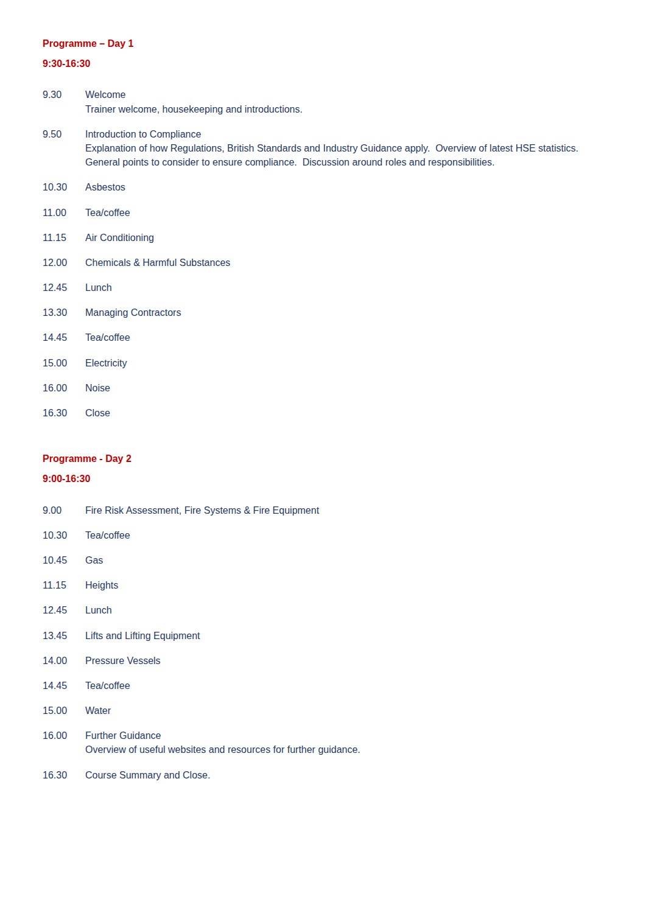Programme – Day 1
9:30-16:30
| 9.30 | Welcome Trainer welcome, housekeeping and introductions. |
| 9.50 | Introduction to Compliance Explanation of how Regulations, British Standards and Industry Guidance apply. Overview of latest HSE statistics. General points to consider to ensure compliance. Discussion around roles and responsibilities. |
| 10.30 | Asbestos |
| 11.00 | Tea/coffee |
| 11.15 | Air Conditioning |
| 12.00 | Chemicals & Harmful Substances |
| 12.45 | Lunch |
| 13.30 | Managing Contractors |
| 14.45 | Tea/coffee |
| 15.00 | Electricity |
| 16.00 | Noise |
| 16.30 | Close |
Programme - Day 2
9:00-16:30
| 9.00 | Fire Risk Assessment, Fire Systems & Fire Equipment |
| 10.30 | Tea/coffee |
| 10.45 | Gas |
| 11.15 | Heights |
| 12.45 | Lunch |
| 13.45 | Lifts and Lifting Equipment |
| 14.00 | Pressure Vessels |
| 14.45 | Tea/coffee |
| 15.00 | Water |
| 16.00 | Further Guidance Overview of useful websites and resources for further guidance. |
| 16.30 | Course Summary and Close. |